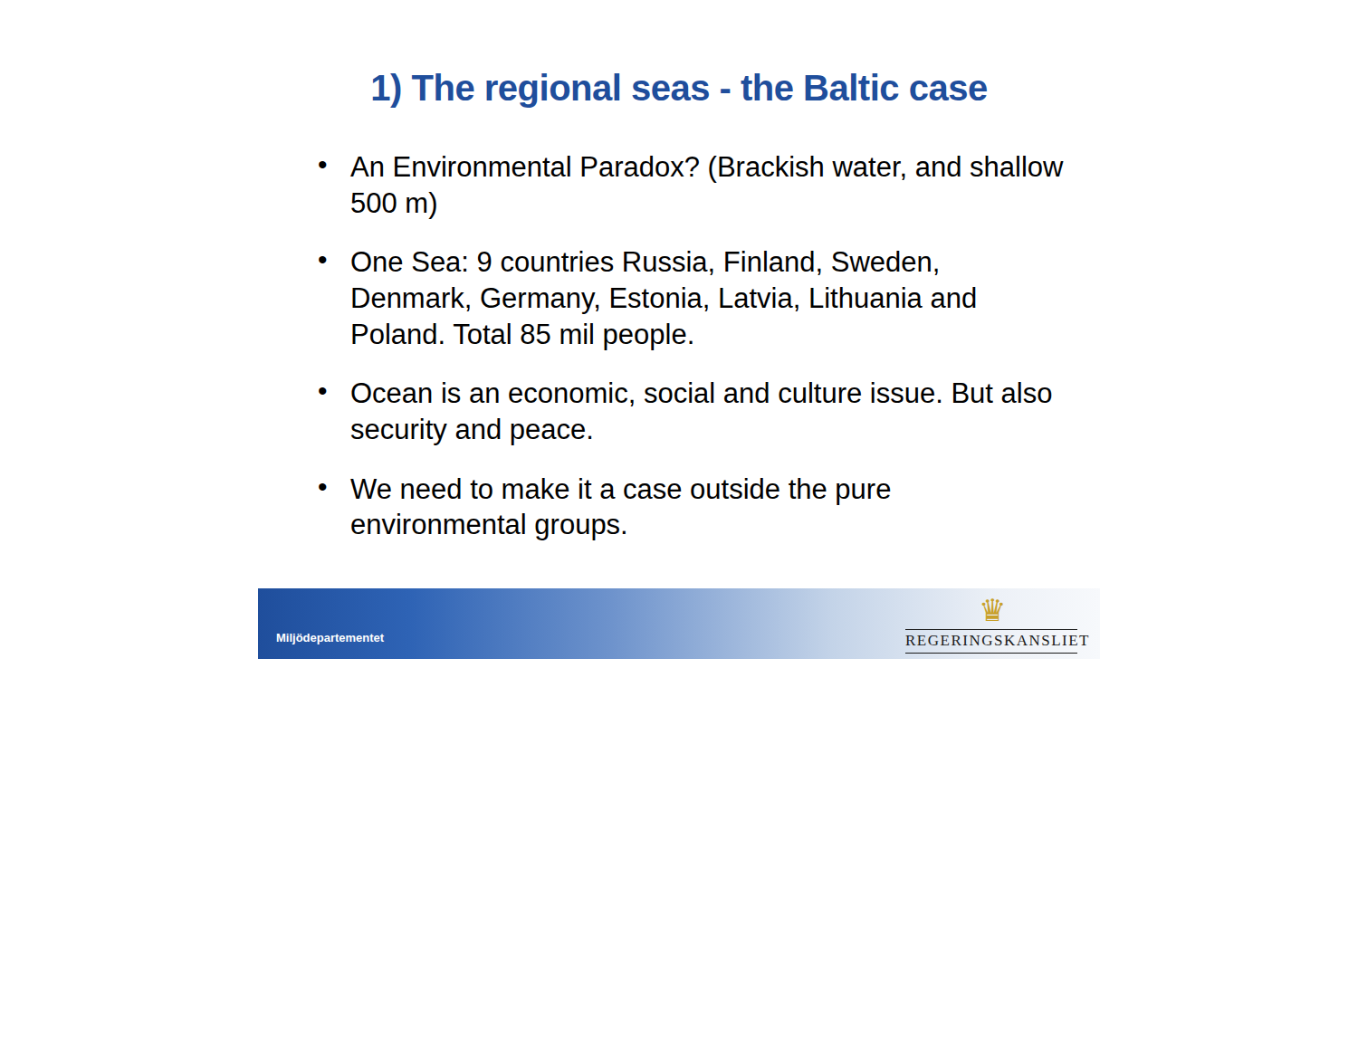1) The regional seas - the Baltic case
An Environmental Paradox? (Brackish water, and shallow 500 m)
One Sea: 9 countries Russia, Finland, Sweden, Denmark, Germany, Estonia, Latvia, Lithuania and Poland. Total 85 mil people.
Ocean is an economic, social and culture issue. But also security and peace.
We need to make it a case outside the pure environmental groups.
Miljödepartementet
♛
REGERINGSKANSLIET